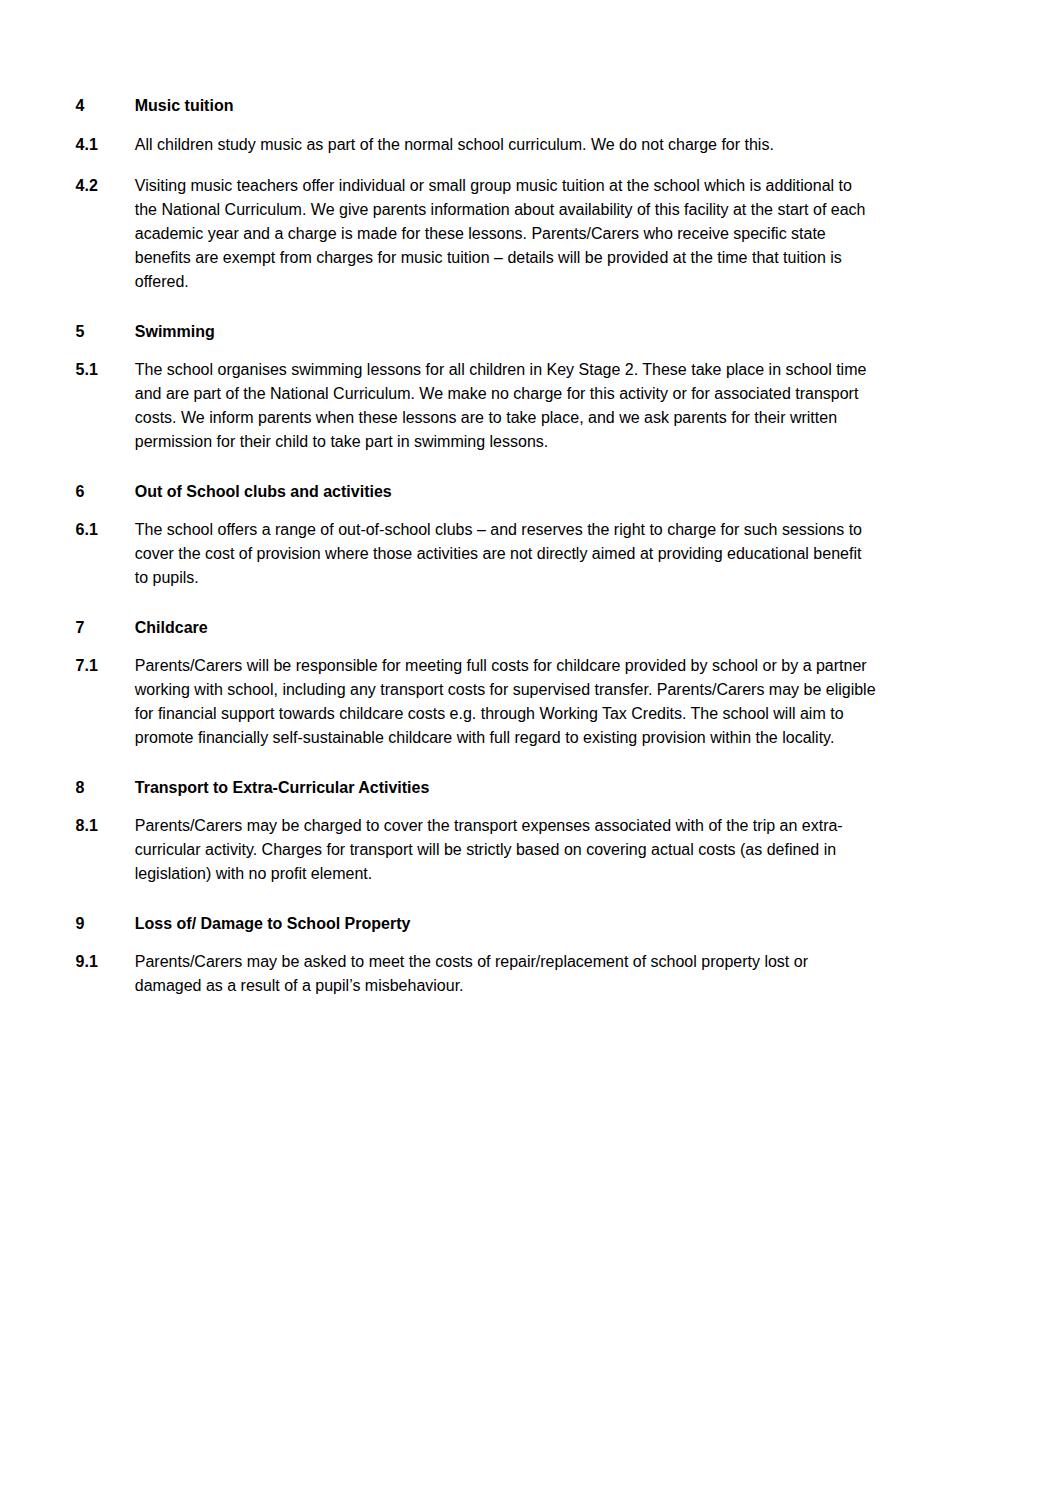4 Music tuition
4.1
All children study music as part of the normal school curriculum. We do not charge for this.
4.2
Visiting music teachers offer individual or small group music tuition at the school which is additional to the National Curriculum. We give parents information about availability of this facility at the start of each academic year and a charge is made for these lessons. Parents/Carers who receive specific state benefits are exempt from charges for music tuition – details will be provided at the time that tuition is offered.
5 Swimming
5.1
The school organises swimming lessons for all children in Key Stage 2. These take place in school time and are part of the National Curriculum. We make no charge for this activity or for associated transport costs. We inform parents when these lessons are to take place, and we ask parents for their written permission for their child to take part in swimming lessons.
6 Out of School clubs and activities
6.1
The school offers a range of out-of-school clubs – and reserves the right to charge for such sessions to cover the cost of provision where those activities are not directly aimed at providing educational benefit to pupils.
7 Childcare
7.1
Parents/Carers will be responsible for meeting full costs for childcare provided by school or by a partner working with school, including any transport costs for supervised transfer. Parents/Carers may be eligible for financial support towards childcare costs e.g. through Working Tax Credits. The school will aim to promote financially self-sustainable childcare with full regard to existing provision within the locality.
8 Transport to Extra-Curricular Activities
8.1
Parents/Carers may be charged to cover the transport expenses associated with of the trip an extra-curricular activity. Charges for transport will be strictly based on covering actual costs (as defined in legislation) with no profit element.
9 Loss of/ Damage to School Property
9.1
Parents/Carers may be asked to meet the costs of repair/replacement of school property lost or damaged as a result of a pupil’s misbehaviour.